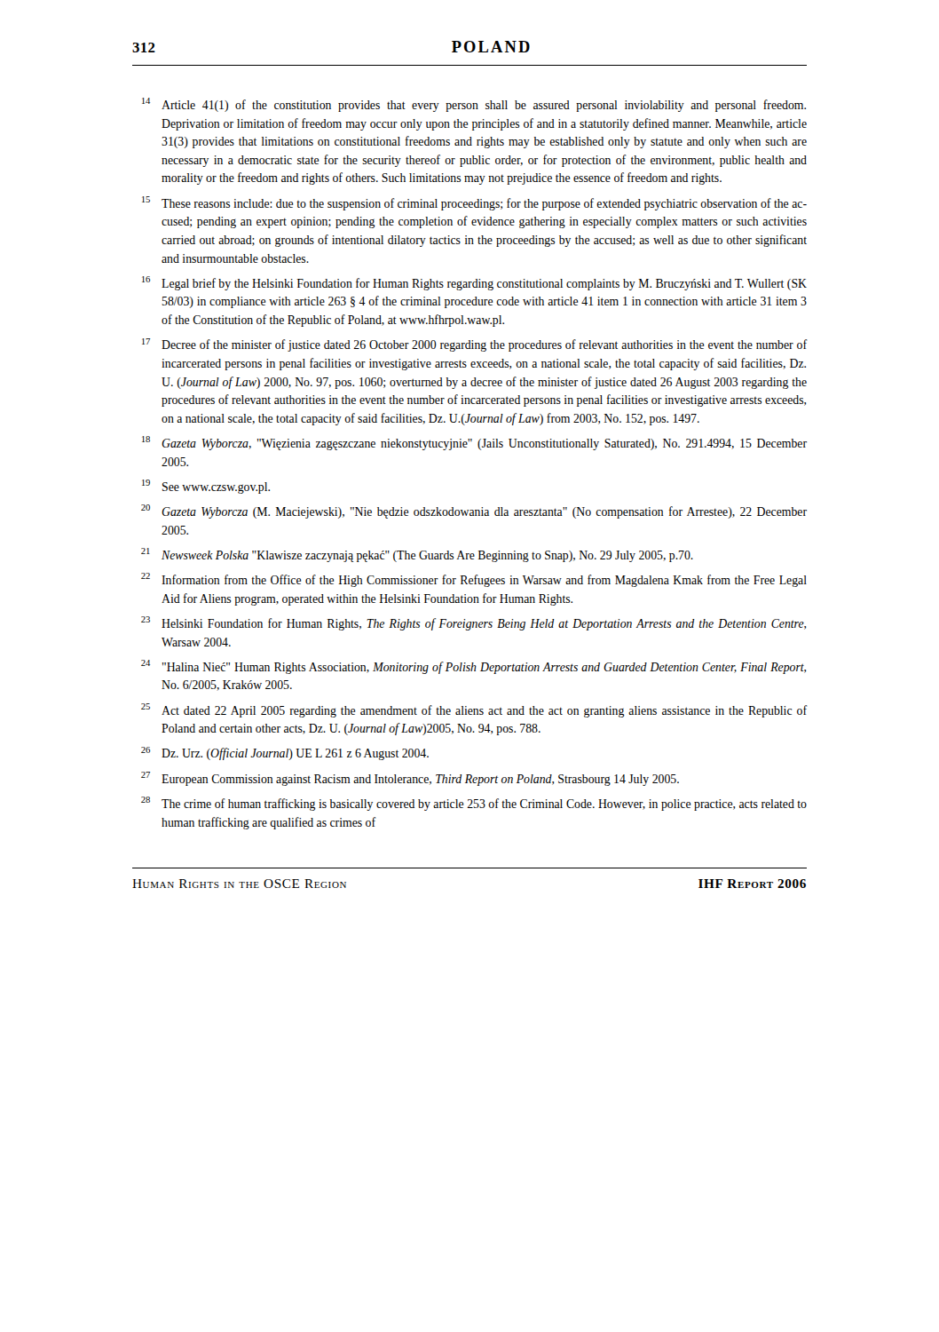312 Poland
Article 41(1) of the constitution provides that every person shall be assured personal inviolability and personal freedom. Deprivation or limitation of freedom may occur only upon the principles of and in a statutorily defined manner. Meanwhile, article 31(3) provides that limitations on constitutional freedoms and rights may be established only by statute and only when such are necessary in a democratic state for the security thereof or public order, or for protection of the environment, public health and morality or the freedom and rights of others. Such limitations may not prejudice the essence of freedom and rights.
These reasons include: due to the suspension of criminal proceedings; for the purpose of extended psychiatric observation of the accused; pending an expert opinion; pending the completion of evidence gathering in especially complex matters or such activities carried out abroad; on grounds of intentional dilatory tactics in the proceedings by the accused; as well as due to other significant and insurmountable obstacles.
Legal brief by the Helsinki Foundation for Human Rights regarding constitutional complaints by M. Bruczyński and T. Wullert (SK 58/03) in compliance with article 263 § 4 of the criminal procedure code with article 41 item 1 in connection with article 31 item 3 of the Constitution of the Republic of Poland, at www.hfhrpol.waw.pl.
Decree of the minister of justice dated 26 October 2000 regarding the procedures of relevant authorities in the event the number of incarcerated persons in penal facilities or investigative arrests exceeds, on a national scale, the total capacity of said facilities, Dz. U. (Journal of Law) 2000, No. 97, pos. 1060; overturned by a decree of the minister of justice dated 26 August 2003 regarding the procedures of relevant authorities in the event the number of incarcerated persons in penal facilities or investigative arrests exceeds, on a national scale, the total capacity of said facilities, Dz. U.(Journal of Law) from 2003, No. 152, pos. 1497.
Gazeta Wyborcza, "Więzienia zagęszczane niekonstytucyjnie" (Jails Unconstitutionally Saturated), No. 291.4994, 15 December 2005.
See www.czsw.gov.pl.
Gazeta Wyborcza (M. Maciejewski), "Nie będzie odszkodowania dla aresztanta" (No compensation for Arrestee), 22 December 2005.
Newsweek Polska "Klawisze zaczynają pękać" (The Guards Are Beginning to Snap), No. 29 July 2005, p.70.
Information from the Office of the High Commissioner for Refugees in Warsaw and from Magdalena Kmak from the Free Legal Aid for Aliens program, operated within the Helsinki Foundation for Human Rights.
Helsinki Foundation for Human Rights, The Rights of Foreigners Being Held at Deportation Arrests and the Detention Centre, Warsaw 2004.
"Halina Nieć" Human Rights Association, Monitoring of Polish Deportation Arrests and Guarded Detention Center, Final Report, No. 6/2005, Kraków 2005.
Act dated 22 April 2005 regarding the amendment of the aliens act and the act on granting aliens assistance in the Republic of Poland and certain other acts, Dz. U. (Journal of Law)2005, No. 94, pos. 788.
Dz. Urz. (Official Journal) UE L 261 z 6 August 2004.
European Commission against Racism and Intolerance, Third Report on Poland, Strasbourg 14 July 2005.
The crime of human trafficking is basically covered by article 253 of the Criminal Code. However, in police practice, acts related to human trafficking are qualified as crimes of
Human Rights in the OSCE Region IHF Report 2006